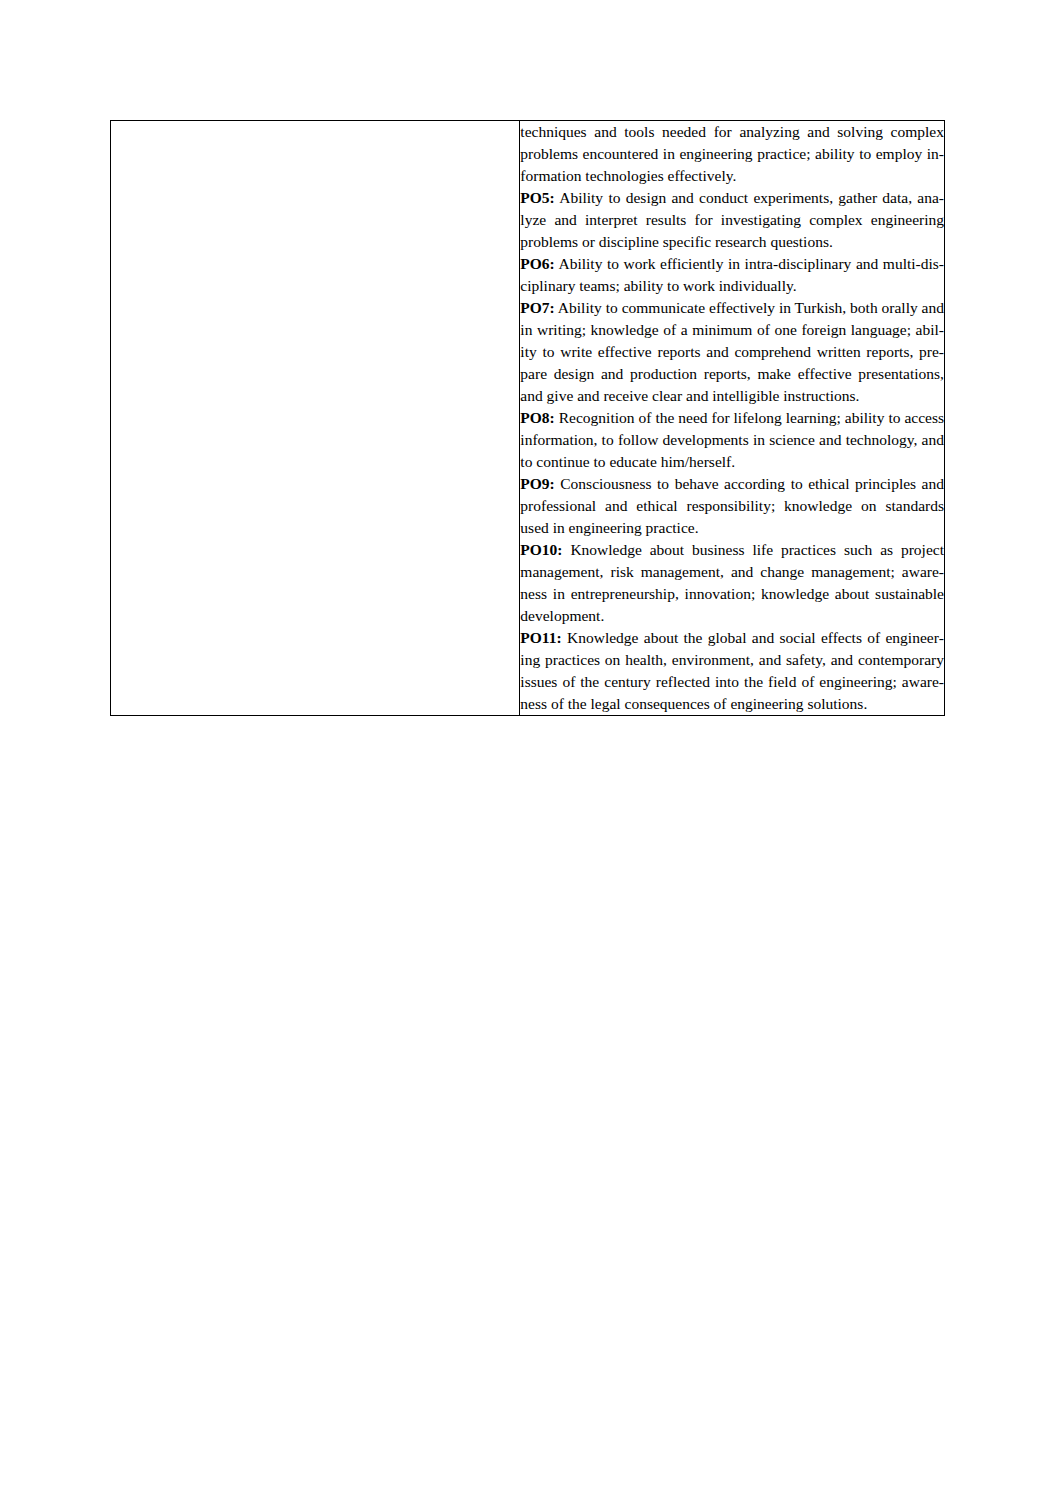| | techniques and tools needed for analyzing and solving complex problems encountered in engineering practice; ability to employ information technologies effectively. PO5: Ability to design and conduct experiments, gather data, analyze and interpret results for investigating complex engineering problems or discipline specific research questions. PO6: Ability to work efficiently in intra-disciplinary and multi-disciplinary teams; ability to work individually. PO7: Ability to communicate effectively in Turkish, both orally and in writing; knowledge of a minimum of one foreign language; ability to write effective reports and comprehend written reports, prepare design and production reports, make effective presentations, and give and receive clear and intelligible instructions. PO8: Recognition of the need for lifelong learning; ability to access information, to follow developments in science and technology, and to continue to educate him/herself. PO9: Consciousness to behave according to ethical principles and professional and ethical responsibility; knowledge on standards used in engineering practice. PO10: Knowledge about business life practices such as project management, risk management, and change management; awareness in entrepreneurship, innovation; knowledge about sustainable development. PO11: Knowledge about the global and social effects of engineering practices on health, environment, and safety, and contemporary issues of the century reflected into the field of engineering; awareness of the legal consequences of engineering solutions. |